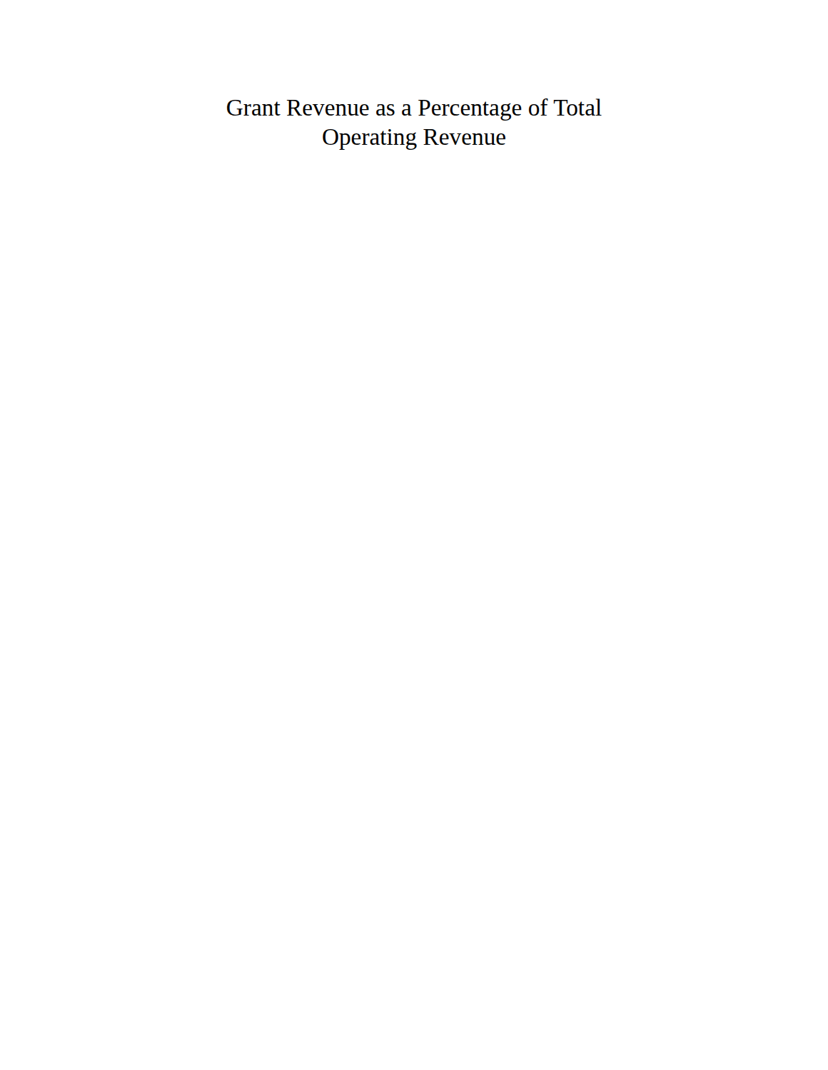Grant Revenue as a Percentage of Total Operating Revenue